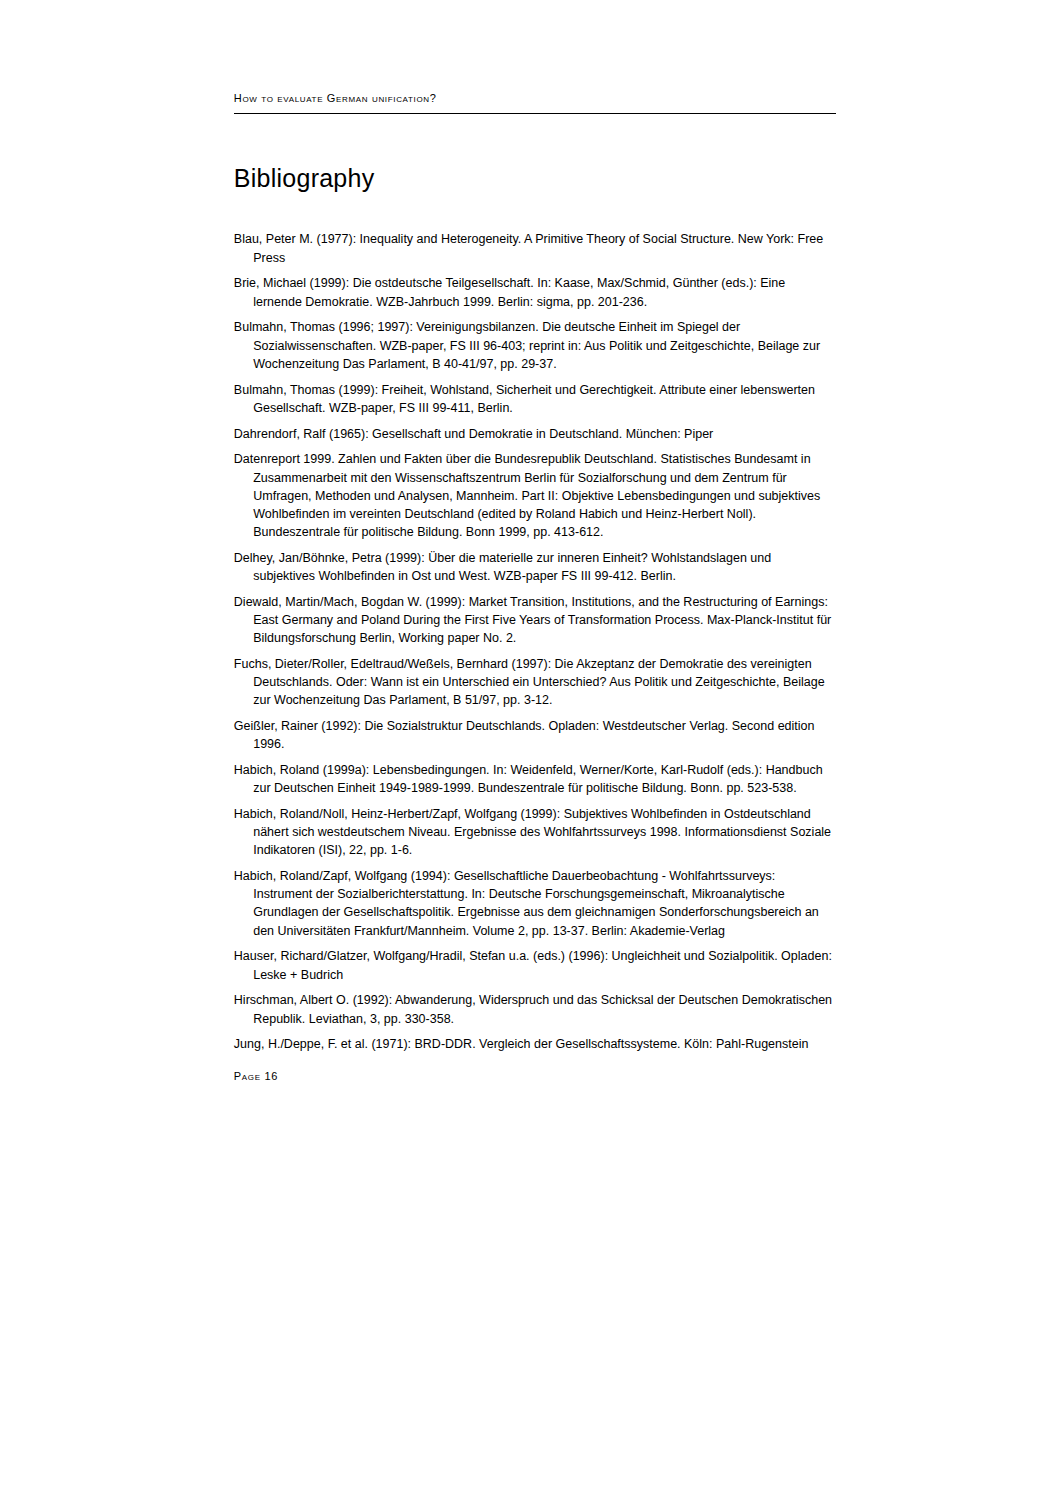How to evaluate German unification?
Bibliography
Blau, Peter M. (1977): Inequality and Heterogeneity. A Primitive Theory of Social Structure. New York: Free Press
Brie, Michael (1999): Die ostdeutsche Teilgesellschaft. In: Kaase, Max/Schmid, Günther (eds.): Eine lernende Demokratie. WZB-Jahrbuch 1999. Berlin: sigma, pp. 201-236.
Bulmahn, Thomas (1996; 1997): Vereinigungsbilanzen. Die deutsche Einheit im Spiegel der Sozialwissenschaften. WZB-paper, FS III 96-403; reprint in: Aus Politik und Zeitgeschichte, Beilage zur Wochenzeitung Das Parlament, B 40-41/97, pp. 29-37.
Bulmahn, Thomas (1999): Freiheit, Wohlstand, Sicherheit und Gerechtigkeit. Attribute einer lebenswerten Gesellschaft. WZB-paper, FS III 99-411, Berlin.
Dahrendorf, Ralf (1965): Gesellschaft und Demokratie in Deutschland. München: Piper
Datenreport 1999. Zahlen und Fakten über die Bundesrepublik Deutschland. Statistisches Bundesamt in Zusammenarbeit mit den Wissenschaftszentrum Berlin für Sozialforschung und dem Zentrum für Umfragen, Methoden und Analysen, Mannheim. Part II: Objektive Lebensbedingungen und subjektives Wohlbefinden im vereinten Deutschland (edited by Roland Habich und Heinz-Herbert Noll). Bundeszentrale für politische Bildung. Bonn 1999, pp. 413-612.
Delhey, Jan/Böhnke, Petra (1999): Über die materielle zur inneren Einheit? Wohlstandslagen und subjektives Wohlbefinden in Ost und West. WZB-paper FS III 99-412. Berlin.
Diewald, Martin/Mach, Bogdan W. (1999): Market Transition, Institutions, and the Restructuring of Earnings: East Germany and Poland During the First Five Years of Transformation Process. Max-Planck-Institut für Bildungsforschung Berlin, Working paper No. 2.
Fuchs, Dieter/Roller, Edeltraud/Weßels, Bernhard (1997): Die Akzeptanz der Demokratie des vereinigten Deutschlands. Oder: Wann ist ein Unterschied ein Unterschied? Aus Politik und Zeitgeschichte, Beilage zur Wochenzeitung Das Parlament, B 51/97, pp. 3-12.
Geißler, Rainer (1992): Die Sozialstruktur Deutschlands. Opladen: Westdeutscher Verlag. Second edition 1996.
Habich, Roland (1999a): Lebensbedingungen. In: Weidenfeld, Werner/Korte, Karl-Rudolf (eds.): Handbuch zur Deutschen Einheit 1949-1989-1999. Bundeszentrale für politische Bildung. Bonn. pp. 523-538.
Habich, Roland/Noll, Heinz-Herbert/Zapf, Wolfgang (1999): Subjektives Wohlbefinden in Ostdeutschland nähert sich westdeutschem Niveau. Ergebnisse des Wohlfahrtssurveys 1998. Informationsdienst Soziale Indikatoren (ISI), 22, pp. 1-6.
Habich, Roland/Zapf, Wolfgang (1994): Gesellschaftliche Dauerbeobachtung - Wohlfahrtssurveys: Instrument der Sozialberichterstattung. In: Deutsche Forschungsgemeinschaft, Mikroanalytische Grundlagen der Gesellschaftspolitik. Ergebnisse aus dem gleichnamigen Sonderforschungsbereich an den Universitäten Frankfurt/Mannheim. Volume 2, pp. 13-37. Berlin: Akademie-Verlag
Hauser, Richard/Glatzer, Wolfgang/Hradil, Stefan u.a. (eds.) (1996): Ungleichheit und Sozialpolitik. Opladen: Leske + Budrich
Hirschman, Albert O. (1992): Abwanderung, Widerspruch und das Schicksal der Deutschen Demokratischen Republik. Leviathan, 3, pp. 330-358.
Jung, H./Deppe, F. et al. (1971): BRD-DDR. Vergleich der Gesellschaftssysteme. Köln: Pahl-Rugenstein
Page 16